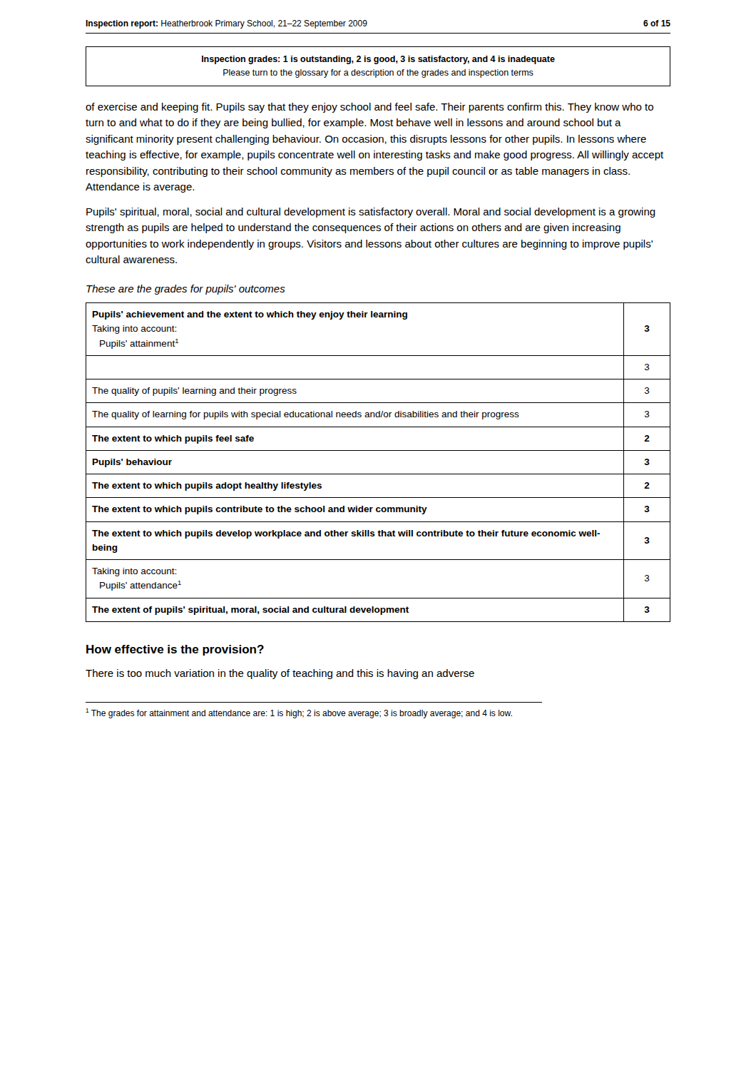Inspection report: Heatherbrook Primary School, 21–22 September 2009
6 of 15
Inspection grades: 1 is outstanding, 2 is good, 3 is satisfactory, and 4 is inadequate
Please turn to the glossary for a description of the grades and inspection terms
of exercise and keeping fit. Pupils say that they enjoy school and feel safe. Their parents confirm this. They know who to turn to and what to do if they are being bullied, for example. Most behave well in lessons and around school but a significant minority present challenging behaviour. On occasion, this disrupts lessons for other pupils. In lessons where teaching is effective, for example, pupils concentrate well on interesting tasks and make good progress. All willingly accept responsibility, contributing to their school community as members of the pupil council or as table managers in class. Attendance is average.
Pupils' spiritual, moral, social and cultural development is satisfactory overall. Moral and social development is a growing strength as pupils are helped to understand the consequences of their actions on others and are given increasing opportunities to work independently in groups. Visitors and lessons about other cultures are beginning to improve pupils' cultural awareness.
These are the grades for pupils' outcomes
| Pupils' achievement and the extent to which they enjoy their learning Taking into account: Pupils' attainment 1 | 3 |
| | 3 |
| The quality of pupils' learning and their progress | 3 |
| The quality of learning for pupils with special educational needs and/or disabilities and their progress | 3 |
| The extent to which pupils feel safe | 2 |
| Pupils' behaviour | 3 |
| The extent to which pupils adopt healthy lifestyles | 2 |
| The extent to which pupils contribute to the school and wider community | 3 |
| The extent to which pupils develop workplace and other skills that will contribute to their future economic well-being | 3 |
| Taking into account: Pupils' attendance 1 | 3 |
| The extent of pupils' spiritual, moral, social and cultural development | 3 |
How effective is the provision?
There is too much variation in the quality of teaching and this is having an adverse
1 The grades for attainment and attendance are: 1 is high; 2 is above average; 3 is broadly average; and 4 is low.